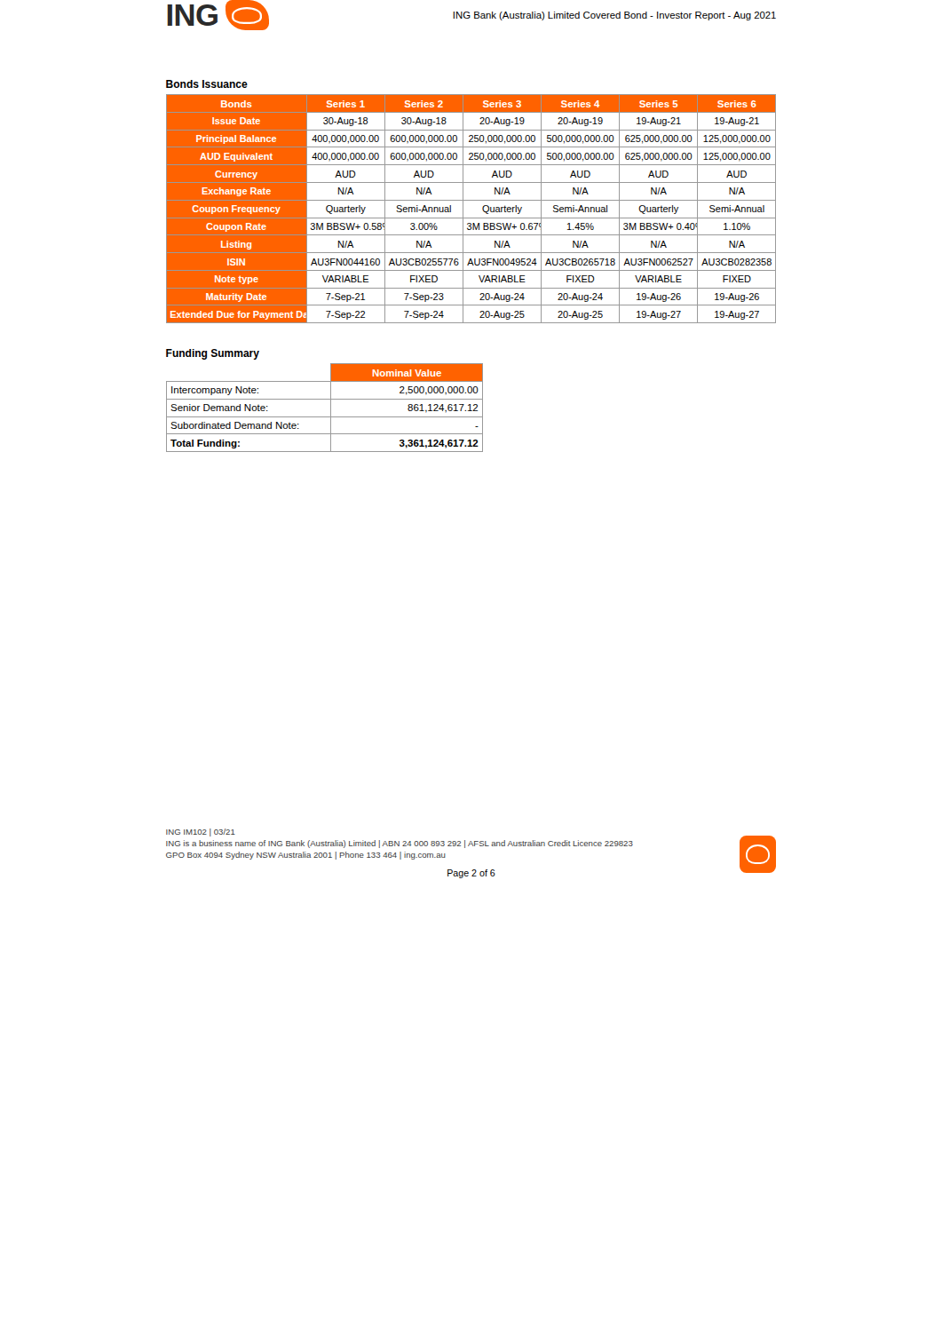ING
ING Bank (Australia) Limited Covered Bond - Investor Report - Aug 2021
Bonds Issuance
| Bonds | Series 1 | Series 2 | Series 3 | Series 4 | Series 5 | Series 6 |
| --- | --- | --- | --- | --- | --- | --- |
| Issue Date | 30-Aug-18 | 30-Aug-18 | 20-Aug-19 | 20-Aug-19 | 19-Aug-21 | 19-Aug-21 |
| Principal Balance | 400,000,000.00 | 600,000,000.00 | 250,000,000.00 | 500,000,000.00 | 625,000,000.00 | 125,000,000.00 |
| AUD Equivalent | 400,000,000.00 | 600,000,000.00 | 250,000,000.00 | 500,000,000.00 | 625,000,000.00 | 125,000,000.00 |
| Currency | AUD | AUD | AUD | AUD | AUD | AUD |
| Exchange Rate | N/A | N/A | N/A | N/A | N/A | N/A |
| Coupon Frequency | Quarterly | Semi-Annual | Quarterly | Semi-Annual | Quarterly | Semi-Annual |
| Coupon Rate | 3M BBSW+ 0.58% | 3.00% | 3M BBSW+ 0.67% | 1.45% | 3M BBSW+ 0.40% | 1.10% |
| Listing | N/A | N/A | N/A | N/A | N/A | N/A |
| ISIN | AU3FN0044160 | AU3CB0255776 | AU3FN0049524 | AU3CB0265718 | AU3FN0062527 | AU3CB0282358 |
| Note type | VARIABLE | FIXED | VARIABLE | FIXED | VARIABLE | FIXED |
| Maturity Date | 7-Sep-21 | 7-Sep-23 | 20-Aug-24 | 20-Aug-24 | 19-Aug-26 | 19-Aug-26 |
| Extended Due for Payment Date | 7-Sep-22 | 7-Sep-24 | 20-Aug-25 | 20-Aug-25 | 19-Aug-27 | 19-Aug-27 |
Funding Summary
| | Nominal Value |
| --- | --- |
| Intercompany Note: | 2,500,000,000.00 |
| Senior Demand Note: | 861,124,617.12 |
| Subordinated Demand Note: | - |
| Total Funding: | 3,361,124,617.12 |
ING IM102 | 03/21
ING is a business name of ING Bank (Australia) Limited | ABN 24 000 893 292 | AFSL and Australian Credit Licence 229823
GPO Box 4094 Sydney NSW Australia 2001 | Phone 133 464 | ing.com.au
Page 2 of 6